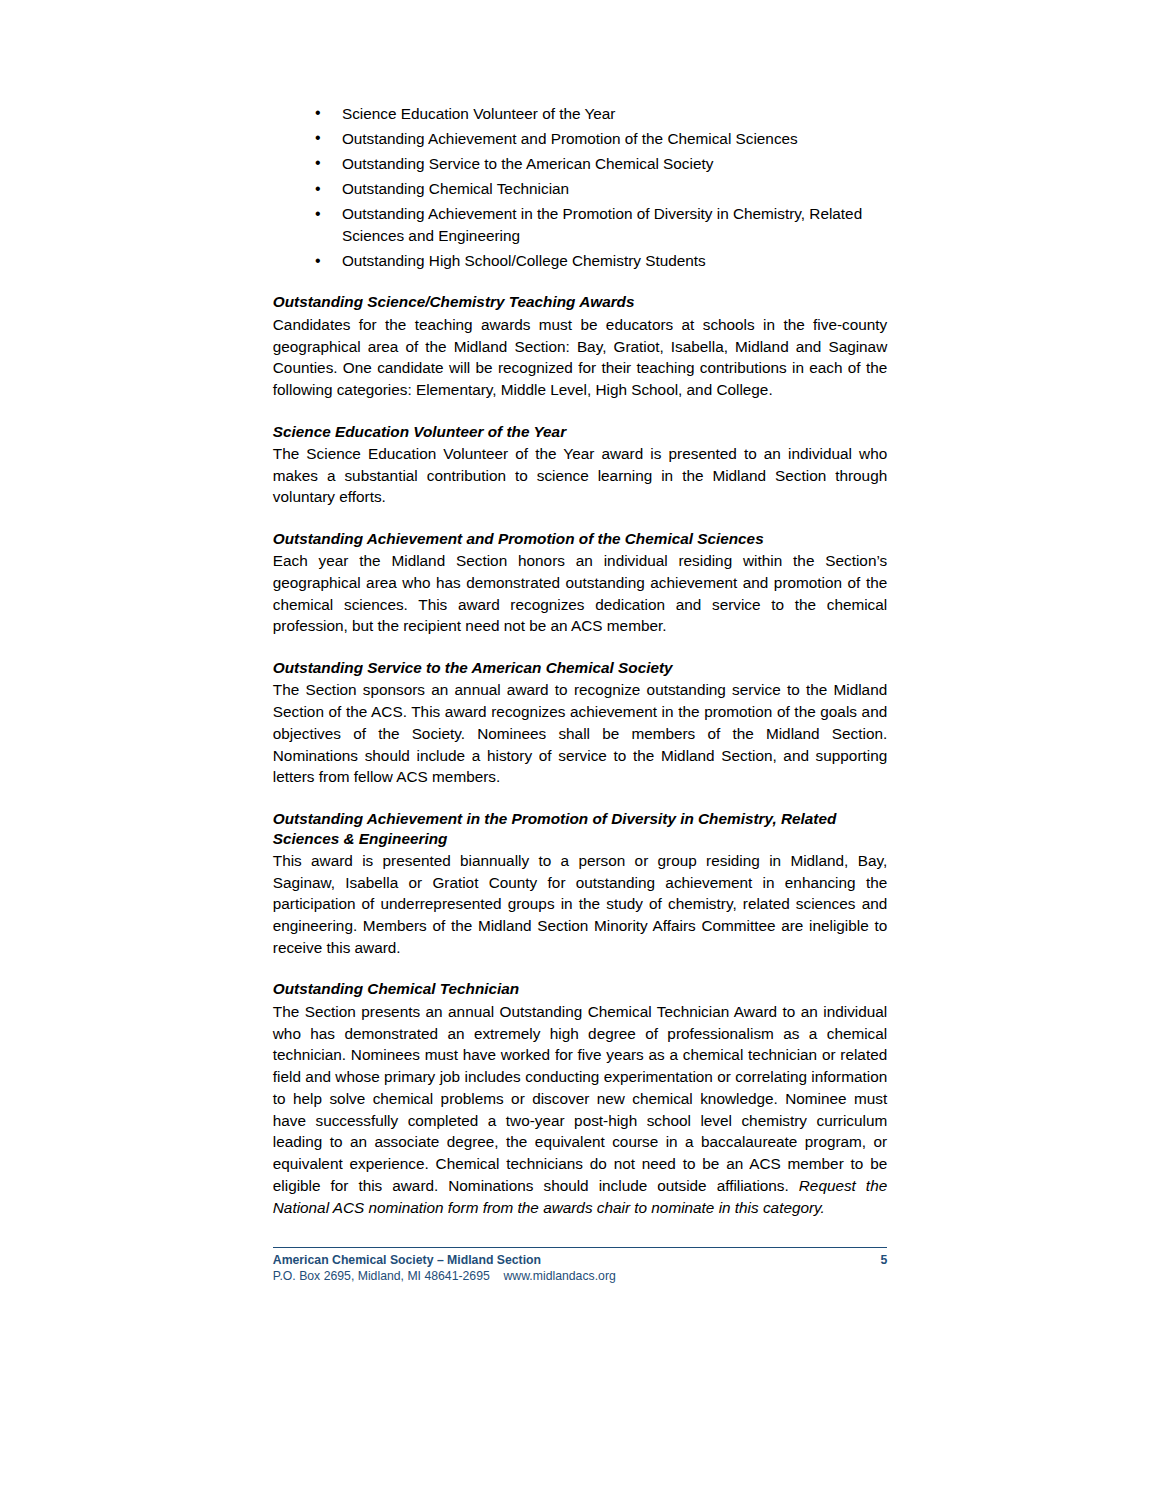Science Education Volunteer of the Year
Outstanding Achievement and Promotion of the Chemical Sciences
Outstanding Service to the American Chemical Society
Outstanding Chemical Technician
Outstanding Achievement in the Promotion of Diversity in Chemistry, Related Sciences and Engineering
Outstanding High School/College Chemistry Students
Outstanding Science/Chemistry Teaching Awards
Candidates for the teaching awards must be educators at schools in the five-county geographical area of the Midland Section: Bay, Gratiot, Isabella, Midland and Saginaw Counties. One candidate will be recognized for their teaching contributions in each of the following categories: Elementary, Middle Level, High School, and College.
Science Education Volunteer of the Year
The Science Education Volunteer of the Year award is presented to an individual who makes a substantial contribution to science learning in the Midland Section through voluntary efforts.
Outstanding Achievement and Promotion of the Chemical Sciences
Each year the Midland Section honors an individual residing within the Section’s geographical area who has demonstrated outstanding achievement and promotion of the chemical sciences. This award recognizes dedication and service to the chemical profession, but the recipient need not be an ACS member.
Outstanding Service to the American Chemical Society
The Section sponsors an annual award to recognize outstanding service to the Midland Section of the ACS. This award recognizes achievement in the promotion of the goals and objectives of the Society. Nominees shall be members of the Midland Section. Nominations should include a history of service to the Midland Section, and supporting letters from fellow ACS members.
Outstanding Achievement in the Promotion of Diversity in Chemistry, Related Sciences & Engineering
This award is presented biannually to a person or group residing in Midland, Bay, Saginaw, Isabella or Gratiot County for outstanding achievement in enhancing the participation of underrepresented groups in the study of chemistry, related sciences and engineering. Members of the Midland Section Minority Affairs Committee are ineligible to receive this award.
Outstanding Chemical Technician
The Section presents an annual Outstanding Chemical Technician Award to an individual who has demonstrated an extremely high degree of professionalism as a chemical technician. Nominees must have worked for five years as a chemical technician or related field and whose primary job includes conducting experimentation or correlating information to help solve chemical problems or discover new chemical knowledge. Nominee must have successfully completed a two-year post-high school level chemistry curriculum leading to an associate degree, the equivalent course in a baccalaureate program, or equivalent experience. Chemical technicians do not need to be an ACS member to be eligible for this award. Nominations should include outside affiliations. Request the National ACS nomination form from the awards chair to nominate in this category.
American Chemical Society – Midland Section
P.O. Box 2695, Midland, MI 48641-2695 www.midlandacs.org
5